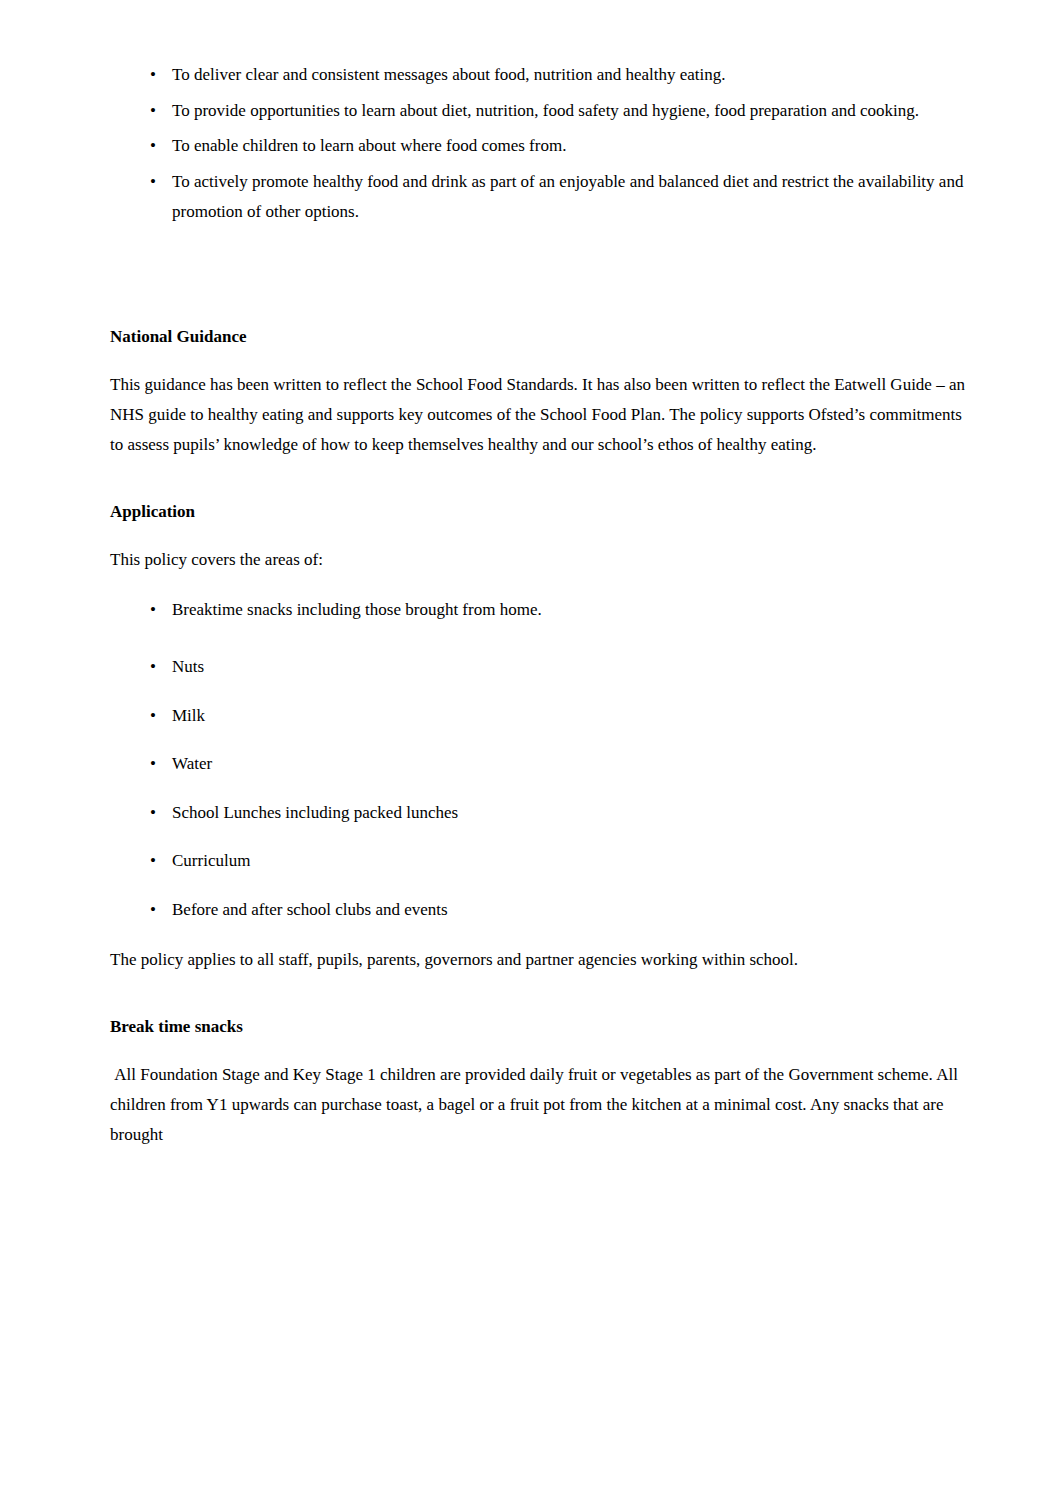To deliver clear and consistent messages about food, nutrition and healthy eating.
To provide opportunities to learn about diet, nutrition, food safety and hygiene, food preparation and cooking.
To enable children to learn about where food comes from.
To actively promote healthy food and drink as part of an enjoyable and balanced diet and restrict the availability and promotion of other options.
National Guidance
This guidance has been written to reflect the School Food Standards. It has also been written to reflect the Eatwell Guide – an NHS guide to healthy eating and supports key outcomes of the School Food Plan. The policy supports Ofsted’s commitments to assess pupils’ knowledge of how to keep themselves healthy and our school’s ethos of healthy eating.
Application
This policy covers the areas of:
Breaktime snacks including those brought from home.
Nuts
Milk
Water
School Lunches including packed lunches
Curriculum
Before and after school clubs and events
The policy applies to all staff, pupils, parents, governors and partner agencies working within school.
Break time snacks
All Foundation Stage and Key Stage 1 children are provided daily fruit or vegetables as part of the Government scheme. All children from Y1 upwards can purchase toast, a bagel or a fruit pot from the kitchen at a minimal cost. Any snacks that are brought